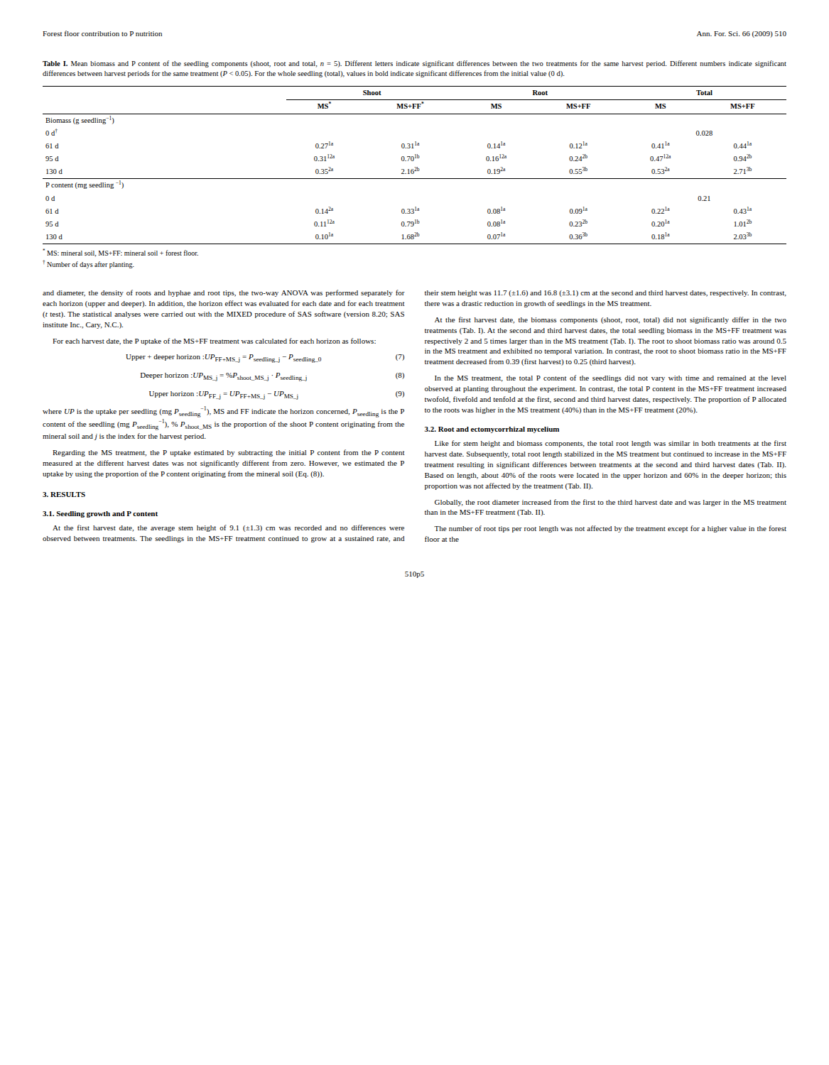Forest floor contribution to P nutrition Ann. For. Sci. 66 (2009) 510
Table I. Mean biomass and P content of the seedling components (shoot, root and total, n = 5). Different letters indicate significant differences between the two treatments for the same harvest period. Different numbers indicate significant differences between harvest periods for the same treatment (P < 0.05). For the whole seedling (total), values in bold indicate significant differences from the initial value (0 d).
| | Shoot | Root | Total |
| --- | --- | --- | --- |
| MS * | MS+FF * | MS | MS+FF | MS | MS+FF |
| Biomass (g seedling −1 ) | | | | | | |
| 0 d † | | | | | 0.028 |
| 61 d | 0.27 1a | 0.31 1a | 0.14 1a | 0.12 1a | 0.41 1a | 0.44 1a |
| 95 d | 0.31 12a | 0.70 1b | 0.16 12a | 0.24 2b | 0.47 12a | 0.94 2b |
| 130 d | 0.35 2a | 2.16 2b | 0.19 2a | 0.55 3b | 0.53 2a | 2.71 3b |
| P content (mg seedling −1 ) | | | | | | |
| 0 d | | | | | 0.21 |
| 61 d | 0.14 2a | 0.33 1a | 0.08 1a | 0.09 1a | 0.22 1a | 0.43 1a |
| 95 d | 0.11 12a | 0.79 1b | 0.08 1a | 0.23 2b | 0.20 1a | 1.01 2b |
| 130 d | 0.10 1a | 1.68 2b | 0.07 1a | 0.36 3b | 0.18 1a | 2.03 3b |
* MS: mineral soil, MS+FF: mineral soil + forest floor.
† Number of days after planting.
and diameter, the density of roots and hyphae and root tips, the two-way ANOVA was performed separately for each horizon (upper and deeper). In addition, the horizon effect was evaluated for each date and for each treatment (t test). The statistical analyses were carried out with the MIXED procedure of SAS software (version 8.20; SAS institute Inc., Cary, N.C.).
For each harvest date, the P uptake of the MS+FF treatment was calculated for each horizon as follows:
Upper + deeper horizon :UPFF+MS_j = Pseedling_j − Pseedling_0 (7)
Deeper horizon :UPMS_j = %Pshoot_MS_j · Pseedling_j (8)
Upper horizon :UPFF_j = UPFF+MS_j − UPMS_j (9)
where UP is the uptake per seedling (mg Pseedling−1), MS and FF indicate the horizon concerned, Pseedling is the P content of the seedling (mg Pseedling−1), % Pshoot_MS is the proportion of the shoot P content originating from the mineral soil and j is the index for the harvest period.
Regarding the MS treatment, the P uptake estimated by subtracting the initial P content from the P content measured at the different harvest dates was not significantly different from zero. However, we estimated the P uptake by using the proportion of the P content originating from the mineral soil (Eq. (8)).
3. RESULTS
3.1. Seedling growth and P content
At the first harvest date, the average stem height of 9.1 (±1.3) cm was recorded and no differences were observed between treatments. The seedlings in the MS+FF treatment continued to grow at a sustained rate, and their stem height was 11.7 (±1.6) and 16.8 (±3.1) cm at the second and third harvest dates, respectively. In contrast, there was a drastic reduction in growth of seedlings in the MS treatment.
At the first harvest date, the biomass components (shoot, root, total) did not significantly differ in the two treatments (Tab. I). At the second and third harvest dates, the total seedling biomass in the MS+FF treatment was respectively 2 and 5 times larger than in the MS treatment (Tab. I). The root to shoot biomass ratio was around 0.5 in the MS treatment and exhibited no temporal variation. In contrast, the root to shoot biomass ratio in the MS+FF treatment decreased from 0.39 (first harvest) to 0.25 (third harvest).
In the MS treatment, the total P content of the seedlings did not vary with time and remained at the level observed at planting throughout the experiment. In contrast, the total P content in the MS+FF treatment increased twofold, fivefold and tenfold at the first, second and third harvest dates, respectively. The proportion of P allocated to the roots was higher in the MS treatment (40%) than in the MS+FF treatment (20%).
3.2. Root and ectomycorrhizal mycelium
Like for stem height and biomass components, the total root length was similar in both treatments at the first harvest date. Subsequently, total root length stabilized in the MS treatment but continued to increase in the MS+FF treatment resulting in significant differences between treatments at the second and third harvest dates (Tab. II). Based on length, about 40% of the roots were located in the upper horizon and 60% in the deeper horizon; this proportion was not affected by the treatment (Tab. II).
Globally, the root diameter increased from the first to the third harvest date and was larger in the MS treatment than in the MS+FF treatment (Tab. II).
The number of root tips per root length was not affected by the treatment except for a higher value in the forest floor at the
510p5